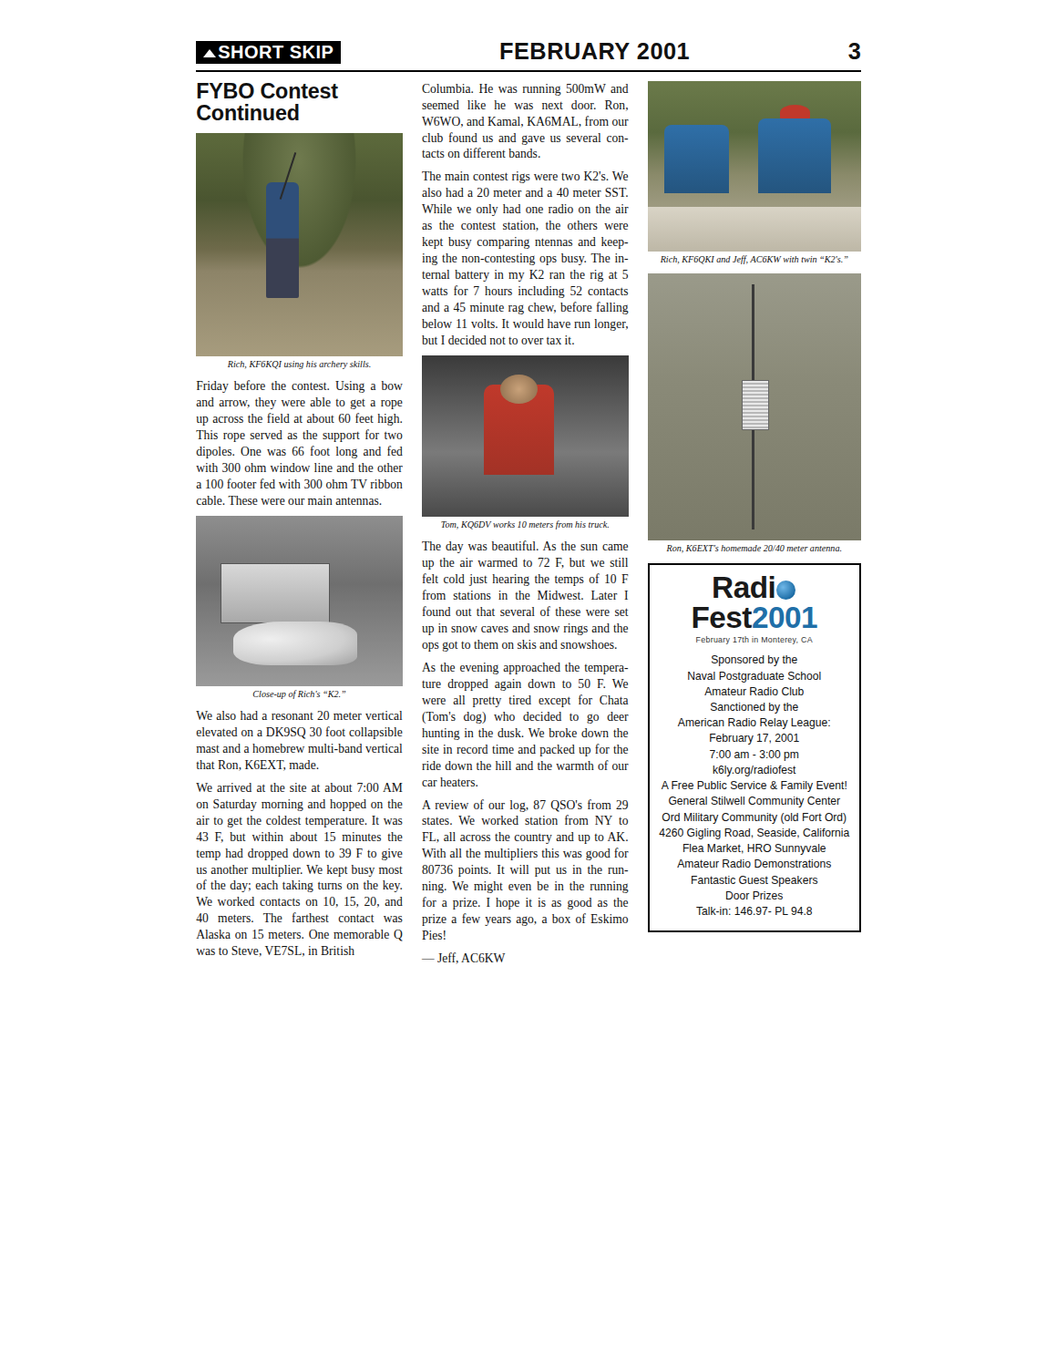SHORT SKIP
FEBRUARY 2001
3
FYBO Contest Continued
Rich, KF6KQI using his archery skills.
Friday before the contest. Using a bow and arrow, they were able to get a rope up across the field at about 60 feet high. This rope served as the support for two dipoles. One was 66 foot long and fed with 300 ohm window line and the other a 100 footer fed with 300 ohm TV ribbon cable. These were our main antennas.
Close-up of Rich's “K2.”
We also had a resonant 20 meter vertical elevated on a DK9SQ 30 foot collapsible mast and a homebrew multi-band vertical that Ron, K6EXT, made.
We arrived at the site at about 7:00 AM on Saturday morning and hopped on the air to get the coldest temperature. It was 43 F, but within about 15 minutes the temp had dropped down to 39 F to give us another multiplier. We kept busy most of the day; each taking turns on the key. We worked contacts on 10, 15, 20, and 40 meters. The farthest contact was Alaska on 15 meters. One memorable Q was to Steve, VE7SL, in British
Columbia. He was running 500mW and seemed like he was next door. Ron, W6WO, and Kamal, KA6MAL, from our club found us and gave us several contacts on different bands.
The main contest rigs were two K2's. We also had a 20 meter and a 40 meter SST. While we only had one radio on the air as the contest station, the others were kept busy comparing ntennas and keeping the non-contesting ops busy. The internal battery in my K2 ran the rig at 5 watts for 7 hours including 52 contacts and a 45 minute rag chew, before falling below 11 volts. It would have run longer, but I decided not to over tax it.
Tom, KQ6DV works 10 meters from his truck.
The day was beautiful. As the sun came up the air warmed to 72 F, but we still felt cold just hearing the temps of 10 F from stations in the Midwest. Later I found out that several of these were set up in snow caves and snow rings and the ops got to them on skis and snowshoes.
As the evening approached the temperature dropped again down to 50 F. We were all pretty tired except for Chata (Tom's dog) who decided to go deer hunting in the dusk. We broke down the site in record time and packed up for the ride down the hill and the warmth of our car heaters.
A review of our log, 87 QSO's from 29 states. We worked station from NY to FL, all across the country and up to AK. With all the multipliers this was good for 80736 points. It will put us in the running. We might even be in the running for a prize. I hope it is as good as the prize a few years ago, a box of Eskimo Pies!
— Jeff, AC6KW
Rich, KF6QKI and Jeff, AC6KW with twin “K2's.”
Ron, K6EXT's homemade 20/40 meter antenna.
Radi Fest 2001
February 17th in Monterey, CA
Sponsored by the
Naval Postgraduate School
Amateur Radio Club
Sanctioned by the
American Radio Relay League:
February 17, 2001
7:00 am - 3:00 pm
k6ly.org/radiofest
A Free Public Service & Family Event!
General Stilwell Community Center
Ord Military Community (old Fort Ord)
4260 Gigling Road, Seaside, California
Flea Market, HRO Sunnyvale
Amateur Radio Demonstrations
Fantastic Guest Speakers
Door Prizes
Talk-in: 146.97- PL 94.8